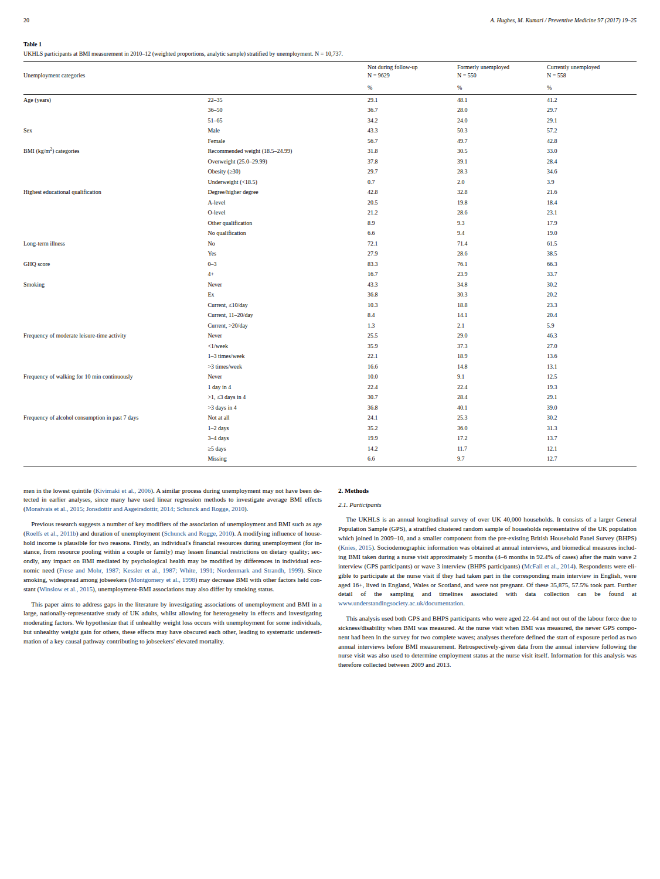20 A. Hughes, M. Kumari / Preventive Medicine 97 (2017) 19–25
Table 1 UKHLS participants at BMI measurement in 2010–12 (weighted proportions, analytic sample) stratified by unemployment. N = 10,737.
| Unemployment categories | | Not during follow-up N = 9629 | Formerly unemployed N = 550 | Currently unemployed N = 558 |
| --- | --- | --- | --- | --- |
| | | % | % | % |
| Age (years) | 22–35 | 29.1 | 48.1 | 41.2 |
| | 36–50 | 36.7 | 28.0 | 29.7 |
| | 51–65 | 34.2 | 24.0 | 29.1 |
| Sex | Male | 43.3 | 50.3 | 57.2 |
| | Female | 56.7 | 49.7 | 42.8 |
| BMI (kg/m 2 ) categories | Recommended weight (18.5–24.99) | 31.8 | 30.5 | 33.0 |
| | Overweight (25.0–29.99) | 37.8 | 39.1 | 28.4 |
| | Obesity (≥30) | 29.7 | 28.3 | 34.6 |
| | Underweight (<18.5) | 0.7 | 2.0 | 3.9 |
| Highest educational qualification | Degree/higher degree | 42.8 | 32.8 | 21.6 |
| | A-level | 20.5 | 19.8 | 18.4 |
| | O-level | 21.2 | 28.6 | 23.1 |
| | Other qualification | 8.9 | 9.3 | 17.9 |
| | No qualification | 6.6 | 9.4 | 19.0 |
| Long-term illness | No | 72.1 | 71.4 | 61.5 |
| | Yes | 27.9 | 28.6 | 38.5 |
| GHQ score | 0–3 | 83.3 | 76.1 | 66.3 |
| | 4+ | 16.7 | 23.9 | 33.7 |
| Smoking | Never | 43.3 | 34.8 | 30.2 |
| | Ex | 36.8 | 30.3 | 20.2 |
| | Current, ≤10/day | 10.3 | 18.8 | 23.3 |
| | Current, 11–20/day | 8.4 | 14.1 | 20.4 |
| | Current, >20/day | 1.3 | 2.1 | 5.9 |
| Frequency of moderate leisure-time activity | Never | 25.5 | 29.0 | 46.3 |
| | <1/week | 35.9 | 37.3 | 27.0 |
| | 1–3 times/week | 22.1 | 18.9 | 13.6 |
| | >3 times/week | 16.6 | 14.8 | 13.1 |
| Frequency of walking for 10 min continuously | Never | 10.0 | 9.1 | 12.5 |
| | 1 day in 4 | 22.4 | 22.4 | 19.3 |
| | >1, ≤3 days in 4 | 30.7 | 28.4 | 29.1 |
| | >3 days in 4 | 36.8 | 40.1 | 39.0 |
| Frequency of alcohol consumption in past 7 days | Not at all | 24.1 | 25.3 | 30.2 |
| | 1–2 days | 35.2 | 36.0 | 31.3 |
| | 3–4 days | 19.9 | 17.2 | 13.7 |
| | ≥5 days | 14.2 | 11.7 | 12.1 |
| | Missing | 6.6 | 9.7 | 12.7 |
men in the lowest quintile (Kivimaki et al., 2006). A similar process during unemployment may not have been detected in earlier analyses, since many have used linear regression methods to investigate average BMI effects (Monsivais et al., 2015; Jonsdottir and Asgeirsdottir, 2014; Schunck and Rogge, 2010).
Previous research suggests a number of key modifiers of the association of unemployment and BMI such as age (Roelfs et al., 2011b) and duration of unemployment (Schunck and Rogge, 2010). A modifying influence of household income is plausible for two reasons. Firstly, an individual's financial resources during unemployment (for instance, from resource pooling within a couple or family) may lessen financial restrictions on dietary quality; secondly, any impact on BMI mediated by psychological health may be modified by differences in individual economic need (Frese and Mohr, 1987; Kessler et al., 1987; White, 1991; Nordenmark and Strandh, 1999). Since smoking, widespread among jobseekers (Montgomery et al., 1998) may decrease BMI with other factors held constant (Winslow et al., 2015), unemployment-BMI associations may also differ by smoking status.
This paper aims to address gaps in the literature by investigating associations of unemployment and BMI in a large, nationally-representative study of UK adults, whilst allowing for heterogeneity in effects and investigating moderating factors. We hypothesize that if unhealthy weight loss occurs with unemployment for some individuals, but unhealthy weight gain for others, these effects may have obscured each other, leading to systematic underestimation of a key causal pathway contributing to jobseekers' elevated mortality.
2. Methods
2.1. Participants
The UKHLS is an annual longitudinal survey of over UK 40,000 households. It consists of a larger General Population Sample (GPS), a stratified clustered random sample of households representative of the UK population which joined in 2009–10, and a smaller component from the pre-existing British Household Panel Survey (BHPS) (Knies, 2015). Sociodemographic information was obtained at annual interviews, and biomedical measures including BMI taken during a nurse visit approximately 5 months (4–6 months in 92.4% of cases) after the main wave 2 interview (GPS participants) or wave 3 interview (BHPS participants) (McFall et al., 2014). Respondents were eligible to participate at the nurse visit if they had taken part in the corresponding main interview in English, were aged 16+, lived in England, Wales or Scotland, and were not pregnant. Of these 35,875, 57.5% took part. Further detail of the sampling and timelines associated with data collection can be found at www.understandingsociety.ac.uk/documentation.
This analysis used both GPS and BHPS participants who were aged 22–64 and not out of the labour force due to sickness/disability when BMI was measured. At the nurse visit when BMI was measured, the newer GPS component had been in the survey for two complete waves; analyses therefore defined the start of exposure period as two annual interviews before BMI measurement. Retrospectively-given data from the annual interview following the nurse visit was also used to determine employment status at the nurse visit itself. Information for this analysis was therefore collected between 2009 and 2013.